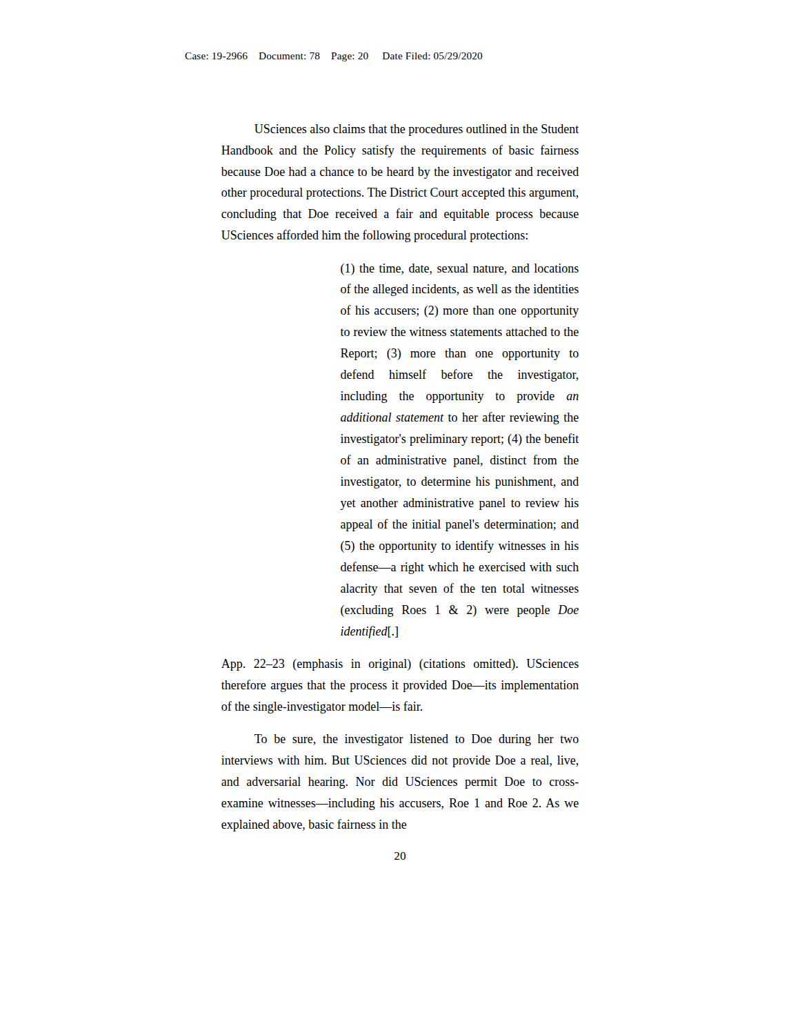Case: 19-2966 Document: 78 Page: 20 Date Filed: 05/29/2020
USciences also claims that the procedures outlined in the Student Handbook and the Policy satisfy the requirements of basic fairness because Doe had a chance to be heard by the investigator and received other procedural protections. The District Court accepted this argument, concluding that Doe received a fair and equitable process because USciences afforded him the following procedural protections:
(1) the time, date, sexual nature, and locations of the alleged incidents, as well as the identities of his accusers; (2) more than one opportunity to review the witness statements attached to the Report; (3) more than one opportunity to defend himself before the investigator, including the opportunity to provide an additional statement to her after reviewing the investigator's preliminary report; (4) the benefit of an administrative panel, distinct from the investigator, to determine his punishment, and yet another administrative panel to review his appeal of the initial panel's determination; and (5) the opportunity to identify witnesses in his defense—a right which he exercised with such alacrity that seven of the ten total witnesses (excluding Roes 1 & 2) were people Doe identified[.]
App. 22–23 (emphasis in original) (citations omitted). USciences therefore argues that the process it provided Doe—its implementation of the single-investigator model—is fair.
To be sure, the investigator listened to Doe during her two interviews with him. But USciences did not provide Doe a real, live, and adversarial hearing. Nor did USciences permit Doe to cross-examine witnesses—including his accusers, Roe 1 and Roe 2. As we explained above, basic fairness in the
20